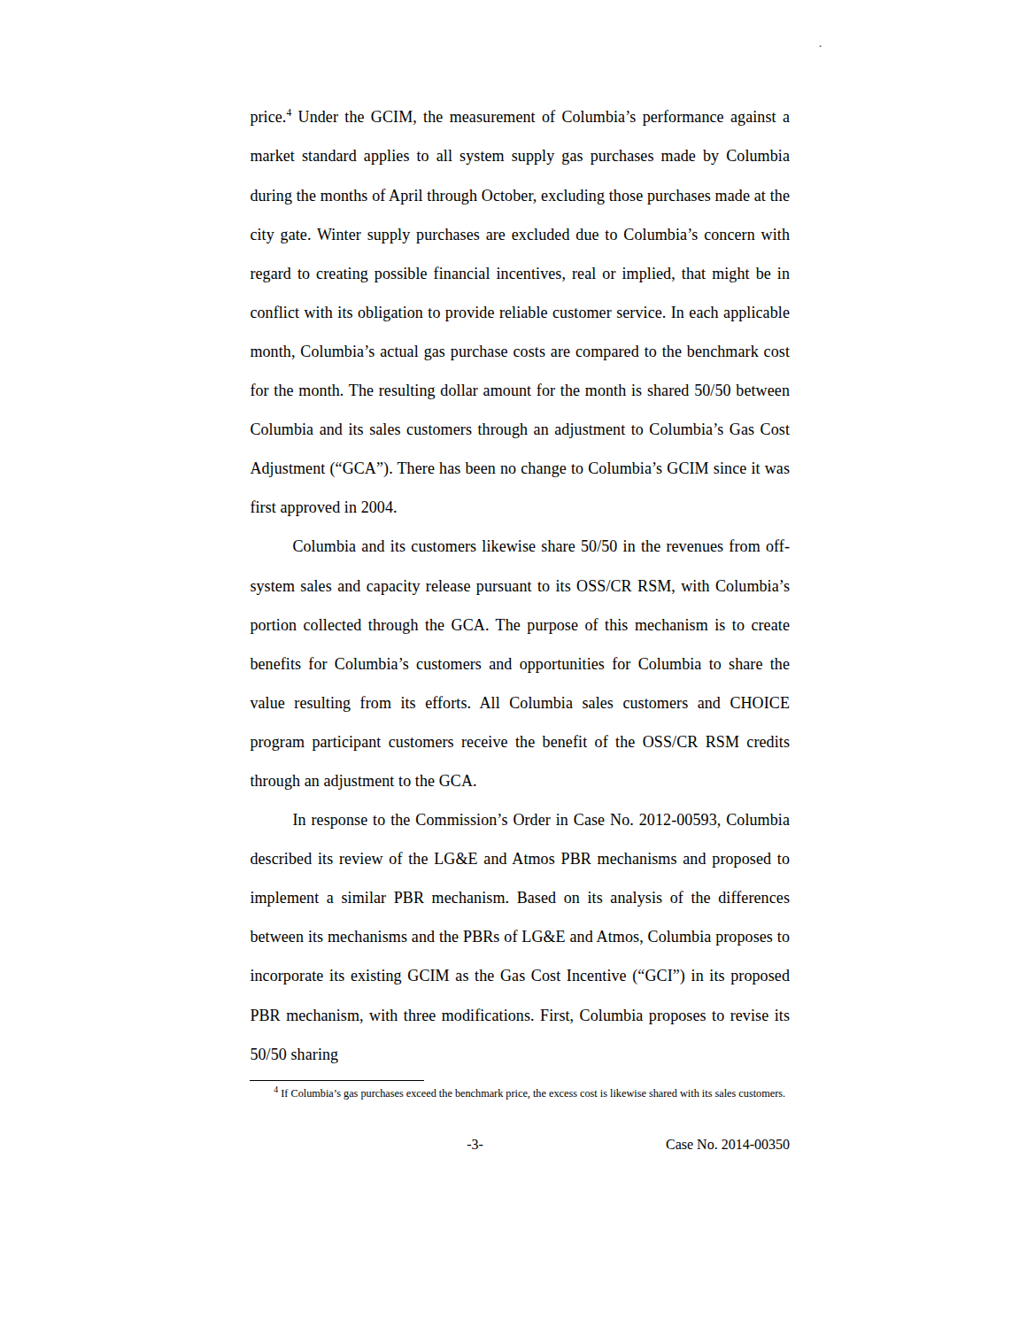.
price.4 Under the GCIM, the measurement of Columbia’s performance against a market standard applies to all system supply gas purchases made by Columbia during the months of April through October, excluding those purchases made at the city gate. Winter supply purchases are excluded due to Columbia’s concern with regard to creating possible financial incentives, real or implied, that might be in conflict with its obligation to provide reliable customer service. In each applicable month, Columbia’s actual gas purchase costs are compared to the benchmark cost for the month. The resulting dollar amount for the month is shared 50/50 between Columbia and its sales customers through an adjustment to Columbia’s Gas Cost Adjustment (“GCA”). There has been no change to Columbia’s GCIM since it was first approved in 2004.
Columbia and its customers likewise share 50/50 in the revenues from off-system sales and capacity release pursuant to its OSS/CR RSM, with Columbia’s portion collected through the GCA. The purpose of this mechanism is to create benefits for Columbia’s customers and opportunities for Columbia to share the value resulting from its efforts. All Columbia sales customers and CHOICE program participant customers receive the benefit of the OSS/CR RSM credits through an adjustment to the GCA.
In response to the Commission’s Order in Case No. 2012-00593, Columbia described its review of the LG&E and Atmos PBR mechanisms and proposed to implement a similar PBR mechanism. Based on its analysis of the differences between its mechanisms and the PBRs of LG&E and Atmos, Columbia proposes to incorporate its existing GCIM as the Gas Cost Incentive (“GCI”) in its proposed PBR mechanism, with three modifications. First, Columbia proposes to revise its 50/50 sharing
4 If Columbia’s gas purchases exceed the benchmark price, the excess cost is likewise shared with its sales customers.
-3- Case No. 2014-00350